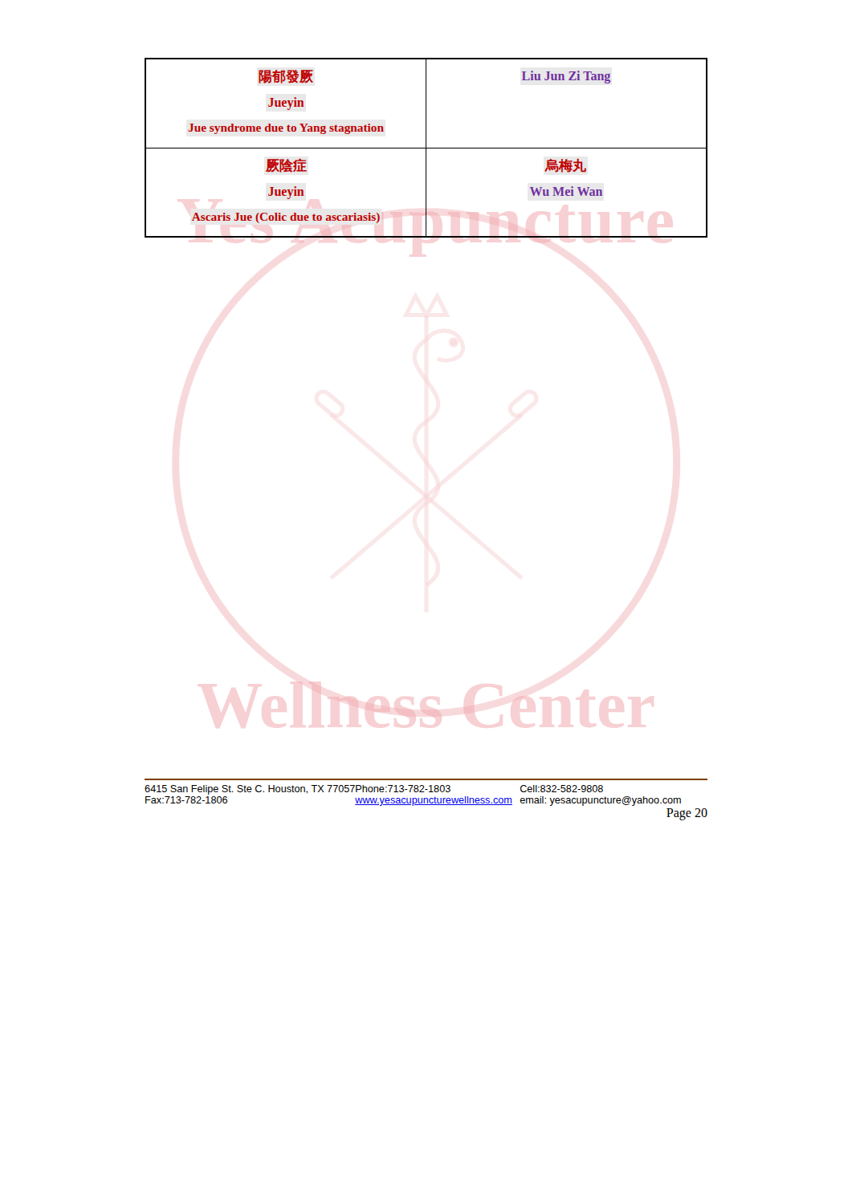Yes Acupuncture
Wellness Center
| 陽郁發厥 Jueyin Jue syndrome due to Yang stagnation | Liu Jun Zi Tang |
| 厥陰症 Jueyin Ascaris Jue (Colic due to ascariasis) | 烏梅丸 Wu Mei Wan |
| 6415 San Felipe St. Ste C. Houston, TX 77057 | Phone:713-782-1803 | Cell:832-582-9808 |
| Fax:713-782-1806 | www.yesacupuncturewellness.com | email: yesacupuncture@yahoo.com Page 20 |